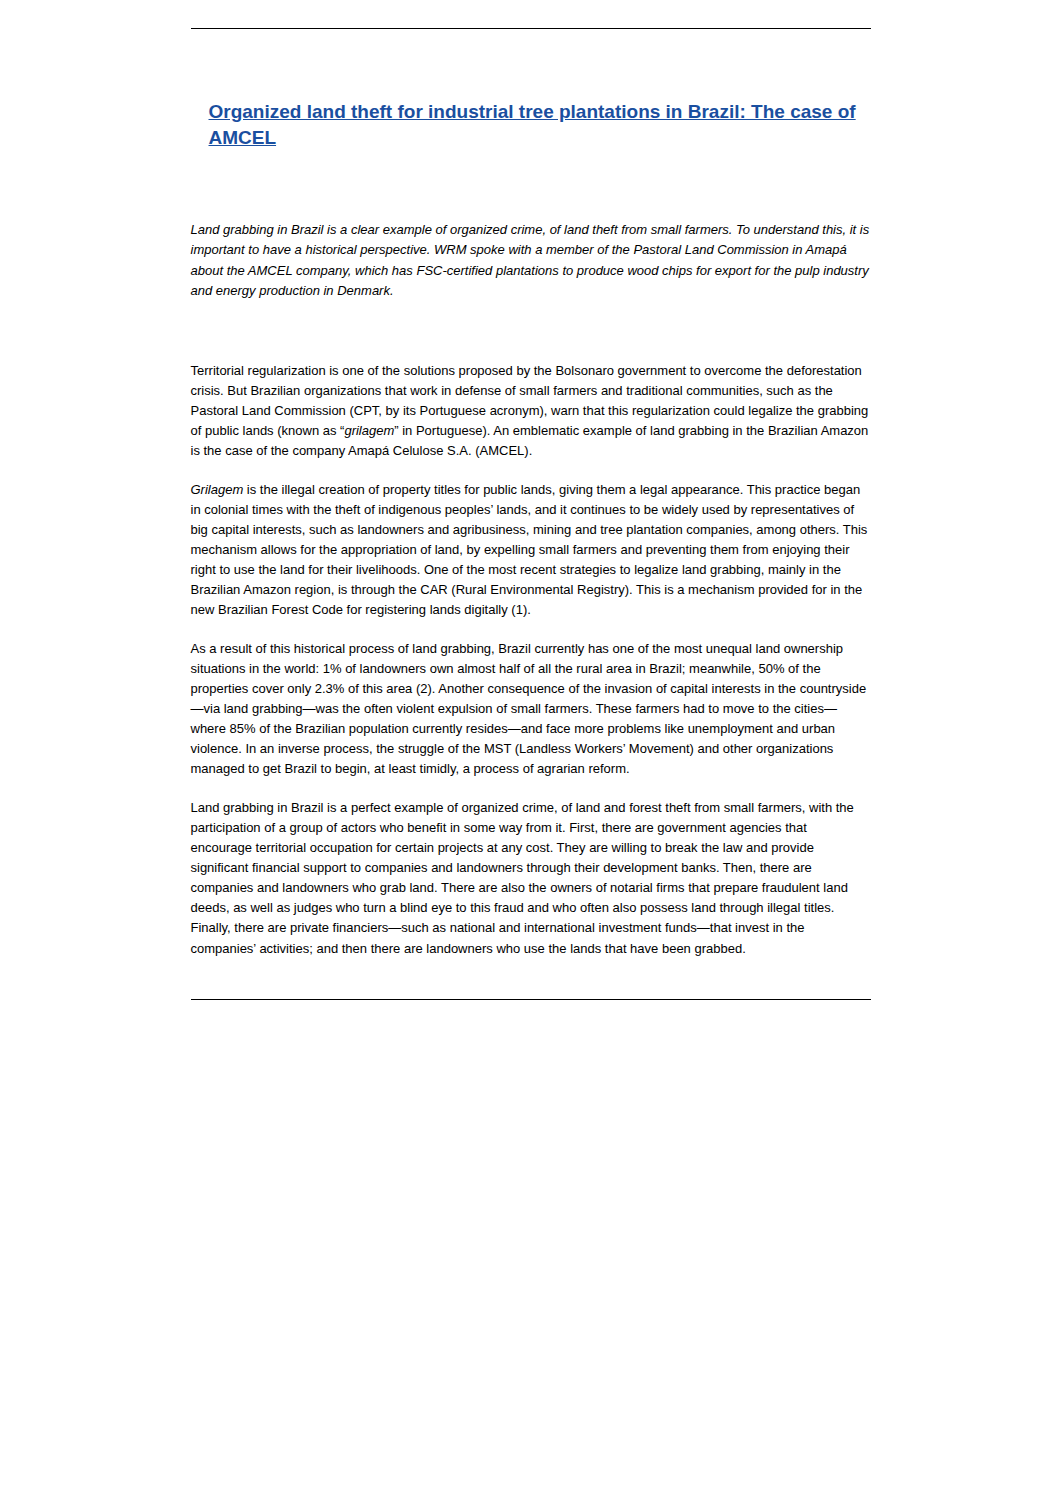Organized land theft for industrial tree plantations in Brazil: The case of AMCEL
Land grabbing in Brazil is a clear example of organized crime, of land theft from small farmers. To understand this, it is important to have a historical perspective. WRM spoke with a member of the Pastoral Land Commission in Amapá about the AMCEL company, which has FSC-certified plantations to produce wood chips for export for the pulp industry and energy production in Denmark.
Territorial regularization is one of the solutions proposed by the Bolsonaro government to overcome the deforestation crisis. But Brazilian organizations that work in defense of small farmers and traditional communities, such as the Pastoral Land Commission (CPT, by its Portuguese acronym), warn that this regularization could legalize the grabbing of public lands (known as “grilagem” in Portuguese). An emblematic example of land grabbing in the Brazilian Amazon is the case of the company Amapá Celulose S.A. (AMCEL).
Grilagem is the illegal creation of property titles for public lands, giving them a legal appearance. This practice began in colonial times with the theft of indigenous peoples’ lands, and it continues to be widely used by representatives of big capital interests, such as landowners and agribusiness, mining and tree plantation companies, among others. This mechanism allows for the appropriation of land, by expelling small farmers and preventing them from enjoying their right to use the land for their livelihoods. One of the most recent strategies to legalize land grabbing, mainly in the Brazilian Amazon region, is through the CAR (Rural Environmental Registry). This is a mechanism provided for in the new Brazilian Forest Code for registering lands digitally (1).
As a result of this historical process of land grabbing, Brazil currently has one of the most unequal land ownership situations in the world: 1% of landowners own almost half of all the rural area in Brazil; meanwhile, 50% of the properties cover only 2.3% of this area (2). Another consequence of the invasion of capital interests in the countryside—via land grabbing—was the often violent expulsion of small farmers. These farmers had to move to the cities—where 85% of the Brazilian population currently resides—and face more problems like unemployment and urban violence. In an inverse process, the struggle of the MST (Landless Workers’ Movement) and other organizations managed to get Brazil to begin, at least timidly, a process of agrarian reform.
Land grabbing in Brazil is a perfect example of organized crime, of land and forest theft from small farmers, with the participation of a group of actors who benefit in some way from it. First, there are government agencies that encourage territorial occupation for certain projects at any cost. They are willing to break the law and provide significant financial support to companies and landowners through their development banks. Then, there are companies and landowners who grab land. There are also the owners of notarial firms that prepare fraudulent land deeds, as well as judges who turn a blind eye to this fraud and who often also possess land through illegal titles. Finally, there are private financiers—such as national and international investment funds—that invest in the companies’ activities; and then there are landowners who use the lands that have been grabbed.